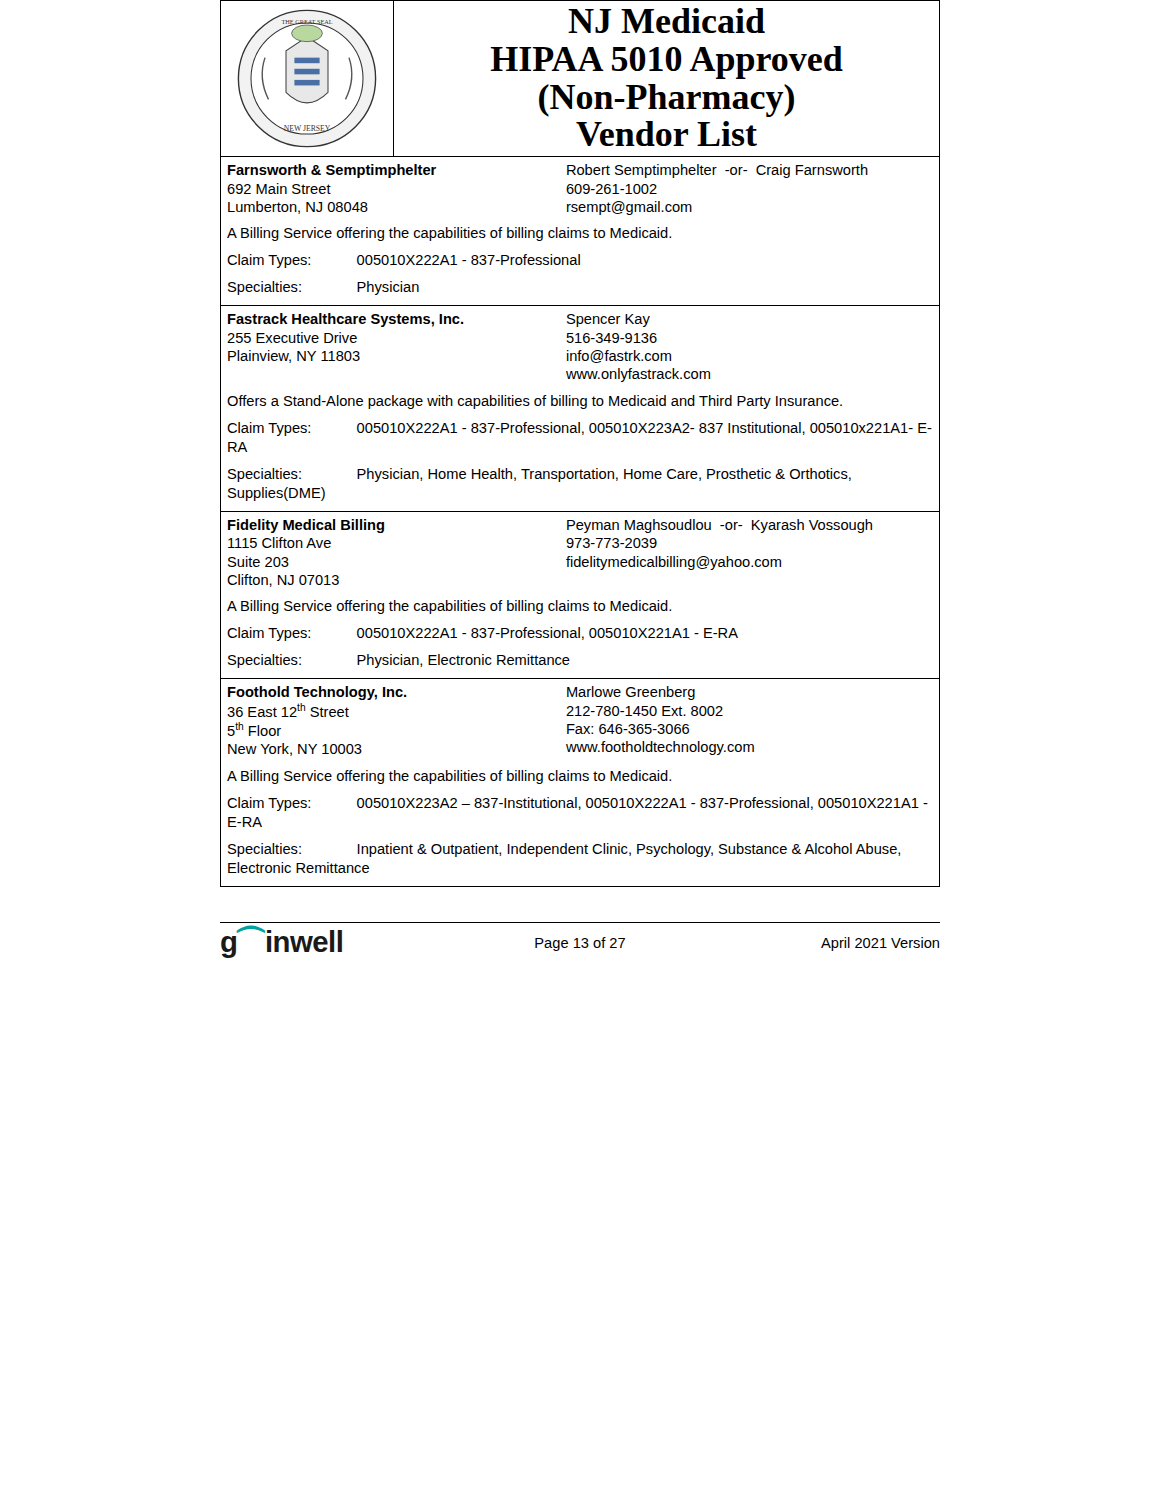| | NJ Medicaid HIPAA 5010 Approved (Non-Pharmacy) Vendor List |
| / Farnsworth & Semptimphelter 692 Main Street Lumberton, NJ 08048 / Robert Semptimphelter -or- Craig Farnsworth 609-261-1002 rsempt@gmail.com / A Billing Service offering the capabilities of billing claims to Medicaid. Claim Types: 005010X222A1 - 837-Professional Specialties: Physician |
| / Fastrack Healthcare Systems, Inc. 255 Executive Drive Plainview, NY 11803 / Spencer Kay 516-349-9136 info@fastrk.com www.onlyfastrack.com / Offers a Stand-Alone package with capabilities of billing to Medicaid and Third Party Insurance. Claim Types: 005010X222A1 - 837-Professional, 005010X223A2- 837 Institutional, 005010x221A1- E-RA Specialties: Physician, Home Health, Transportation, Home Care, Prosthetic & Orthotics, Supplies(DME) |
| / Fidelity Medical Billing 1115 Clifton Ave Suite 203 Clifton, NJ 07013 / Peyman Maghsoudlou -or- Kyarash Vossough 973-773-2039 fidelitymedicalbilling@yahoo.com / A Billing Service offering the capabilities of billing claims to Medicaid. Claim Types: 005010X222A1 - 837-Professional, 005010X221A1 - E-RA Specialties: Physician, Electronic Remittance |
| / Foothold Technology, Inc. 36 East 12 th Street 5 th Floor New York, NY 10003 / Marlowe Greenberg 212-780-1450 Ext. 8002 Fax: 646-365-3066 www.footholdtechnology.com / A Billing Service offering the capabilities of billing claims to Medicaid. Claim Types: 005010X223A2 – 837-Institutional, 005010X222A1 - 837-Professional, 005010X221A1 - E-RA Specialties: Inpatient & Outpatient, Independent Clinic, Psychology, Substance & Alcohol Abuse, Electronic Remittance |
| g ⏜ inwell | Page 13 of 27 | April 2021 Version |